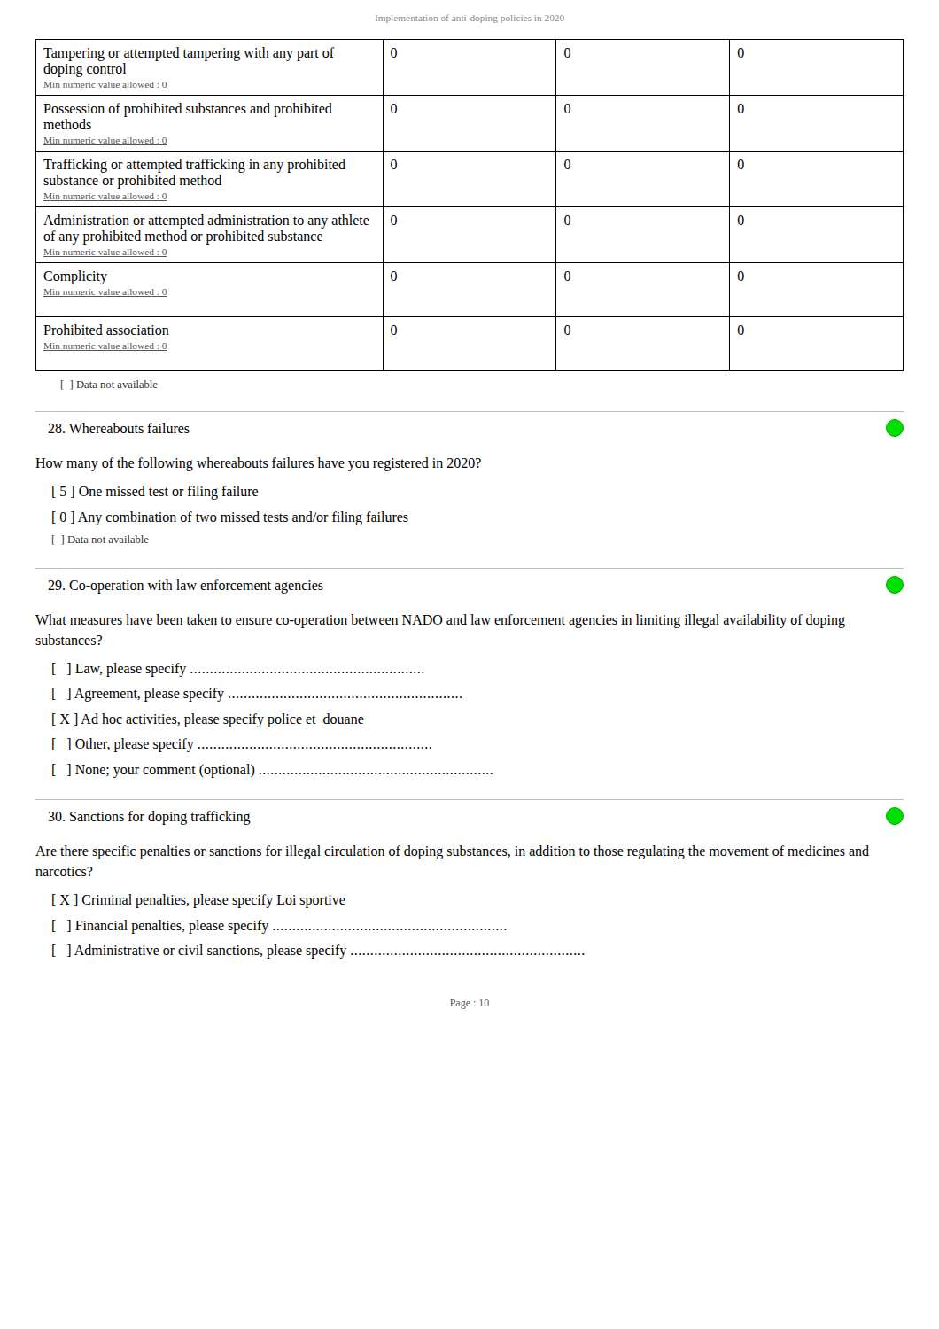Implementation of anti-doping policies in 2020
| Tampering or attempted tampering with any part of doping control Min numeric value allowed : 0 | 0 | 0 | 0 |
| Possession of prohibited substances and prohibited methods Min numeric value allowed : 0 | 0 | 0 | 0 |
| Trafficking or attempted trafficking in any prohibited substance or prohibited method Min numeric value allowed : 0 | 0 | 0 | 0 |
| Administration or attempted administration to any athlete of any prohibited method or prohibited substance Min numeric value allowed : 0 | 0 | 0 | 0 |
| Complicity Min numeric value allowed : 0 | 0 | 0 | 0 |
| Prohibited association Min numeric value allowed : 0 | 0 | 0 | 0 |
[ ] Data not available
28. Whereabouts failures
How many of the following whereabouts failures have you registered in 2020?
[ 5 ] One missed test or filing failure
[ 0 ] Any combination of two missed tests and/or filing failures
[ ] Data not available
29. Co-operation with law enforcement agencies
What measures have been taken to ensure co-operation between NADO and law enforcement agencies in limiting illegal availability of doping substances?
[ ] Law, please specify ...........................................................
[ ] Agreement, please specify ...........................................................
[ X ] Ad hoc activities, please specify police et douane
[ ] Other, please specify ...........................................................
[ ] None; your comment (optional) ...........................................................
30. Sanctions for doping trafficking
Are there specific penalties or sanctions for illegal circulation of doping substances, in addition to those regulating the movement of medicines and narcotics?
[ X ] Criminal penalties, please specify Loi sportive
[ ] Financial penalties, please specify ...........................................................
[ ] Administrative or civil sanctions, please specify ...........................................................
Page : 10